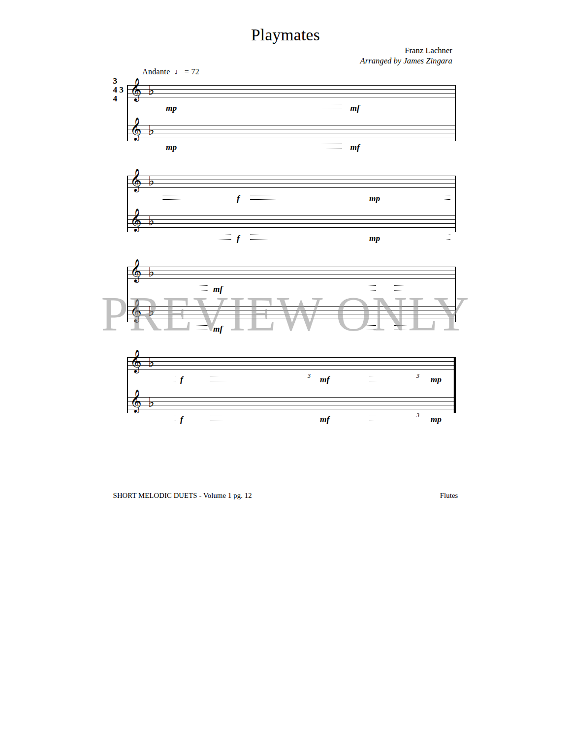Playmates
Franz Lachner
Arranged by James Zingara
Andante ♩ = 72
𝄞 𝄞 ♭ ♭ 3
4 3
4 mp mp mf mf
𝄞 𝄞 ♭ ♭ f f mp mp
𝄞 𝄞 ♭ ♭ mf mf
𝄞 𝄞 ♭ ♭ f f 3 mf mf 3 3 mp mp
PREVIEW ONLY
SHORT MELODIC DUETS - Volume 1 pg. 12 Flutes